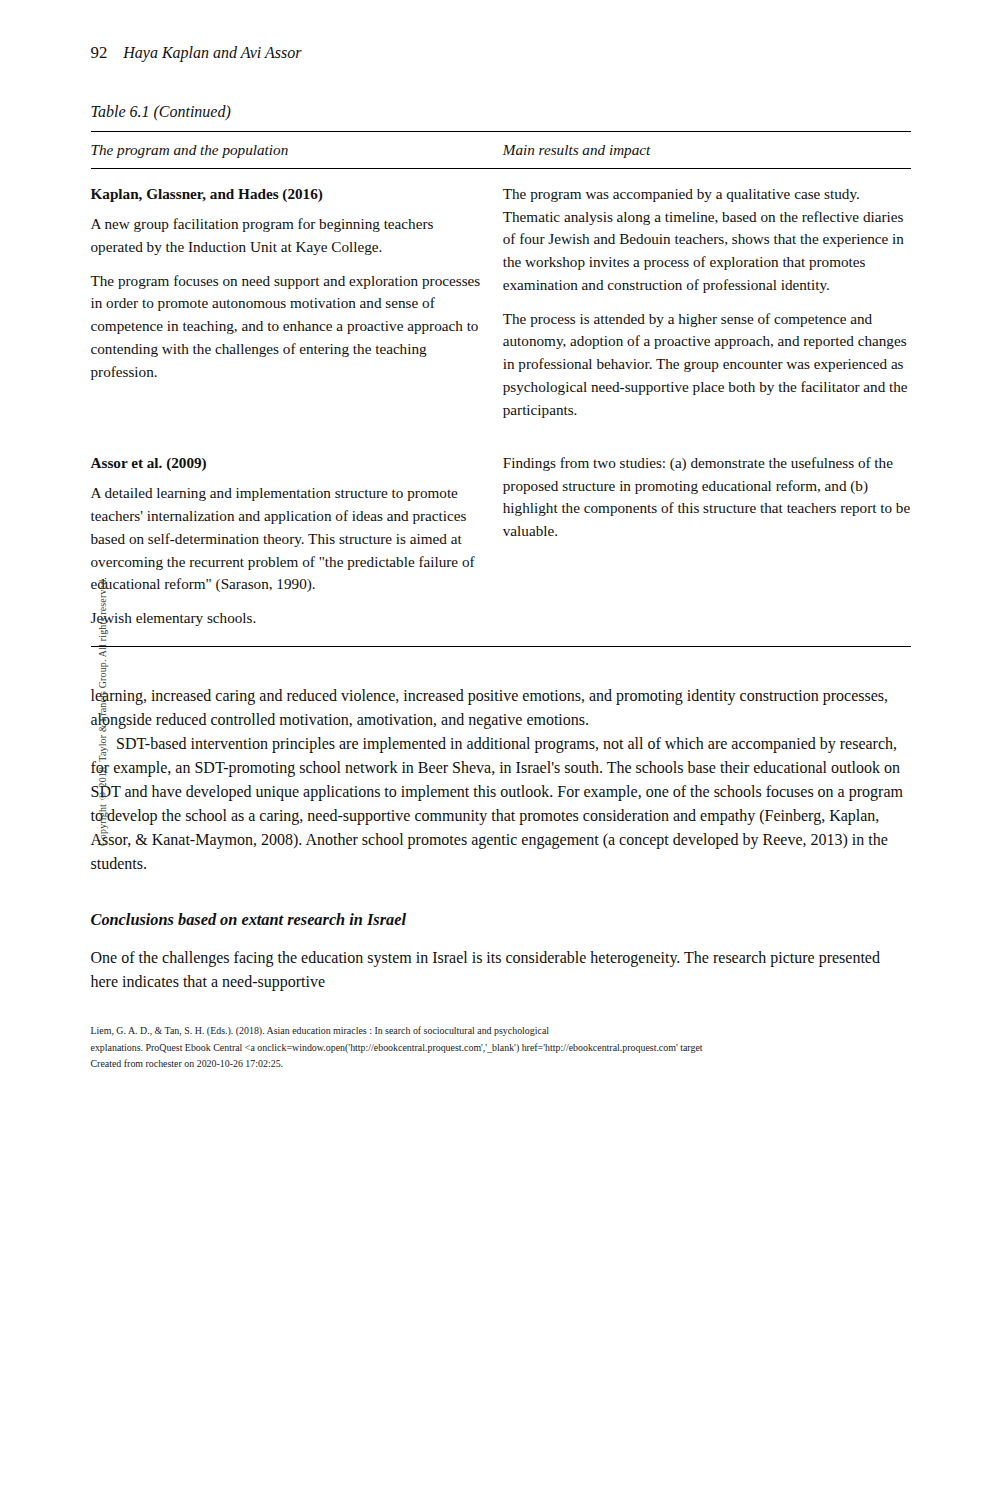Copyright © 2018. Taylor & Francis Group. All rights reserved.
92 Haya Kaplan and Avi Assor
Table 6.1 (Continued)
| The program and the population | Main results and impact |
| --- | --- |
| Kaplan, Glassner, and Hades (2016) A new group facilitation program for beginning teachers operated by the Induction Unit at Kaye College. The program focuses on need support and exploration processes in order to promote autonomous motivation and sense of competence in teaching, and to enhance a proactive approach to contending with the challenges of entering the teaching profession. | The program was accompanied by a qualitative case study. Thematic analysis along a timeline, based on the reflective diaries of four Jewish and Bedouin teachers, shows that the experience in the workshop invites a process of exploration that promotes examination and construction of professional identity. The process is attended by a higher sense of competence and autonomy, adoption of a proactive approach, and reported changes in professional behavior. The group encounter was experienced as psychological need-supportive place both by the facilitator and the participants. |
| Assor et al. (2009) A detailed learning and implementation structure to promote teachers' internalization and application of ideas and practices based on self-determination theory. This structure is aimed at overcoming the recurrent problem of "the predictable failure of educational reform" (Sarason, 1990). Jewish elementary schools. | Findings from two studies: (a) demonstrate the usefulness of the proposed structure in promoting educational reform, and (b) highlight the components of this structure that teachers report to be valuable. |
learning, increased caring and reduced violence, increased positive emotions, and promoting identity construction processes, alongside reduced controlled motivation, amotivation, and negative emotions.
SDT-based intervention principles are implemented in additional programs, not all of which are accompanied by research, for example, an SDT-promoting school network in Beer Sheva, in Israel's south. The schools base their educational outlook on SDT and have developed unique applications to implement this outlook. For example, one of the schools focuses on a program to develop the school as a caring, need-supportive community that promotes consideration and empathy (Feinberg, Kaplan, Assor, & Kanat-Maymon, 2008). Another school promotes agentic engagement (a concept developed by Reeve, 2013) in the students.
Conclusions based on extant research in Israel
One of the challenges facing the education system in Israel is its considerable heterogeneity. The research picture presented here indicates that a need-supportive
Liem, G. A. D., & Tan, S. H. (Eds.). (2018). Asian education miracles : In search of sociocultural and psychological
explanations. ProQuest Ebook Central <a onclick=window.open('http://ebookcentral.proquest.com','_blank') href='http://ebookcentral.proquest.com' target
Created from rochester on 2020-10-26 17:02:25.